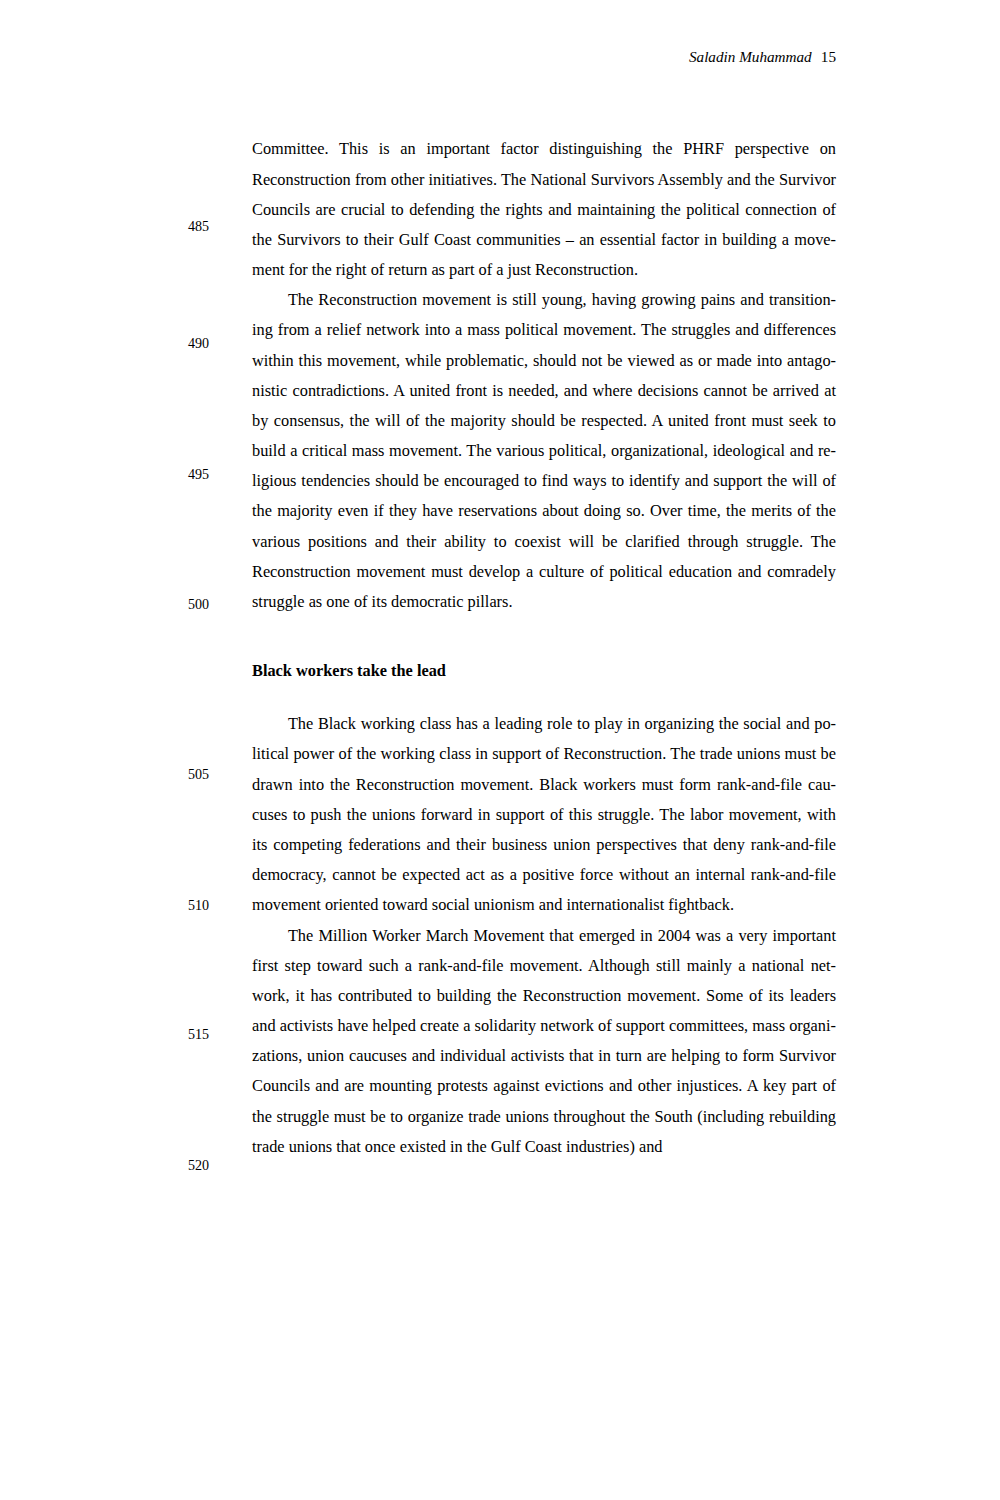Saladin Muhammad 15
485 490 495 500 505 510 515 520
Committee. This is an important factor distinguishing the PHRF perspective on Reconstruction from other initiatives. The National Survivors Assembly and the Survivor Councils are crucial to defending the rights and maintaining the political connection of the Survivors to their Gulf Coast communities – an essential factor in building a movement for the right of return as part of a just Reconstruction.
The Reconstruction movement is still young, having growing pains and transitioning from a relief network into a mass political movement. The struggles and differences within this movement, while problematic, should not be viewed as or made into antagonistic contradictions. A united front is needed, and where decisions cannot be arrived at by consensus, the will of the majority should be respected. A united front must seek to build a critical mass movement. The various political, organizational, ideological and religious tendencies should be encouraged to find ways to identify and support the will of the majority even if they have reservations about doing so. Over time, the merits of the various positions and their ability to coexist will be clarified through struggle. The Reconstruction movement must develop a culture of political education and comradely struggle as one of its democratic pillars.
Black workers take the lead
The Black working class has a leading role to play in organizing the social and political power of the working class in support of Reconstruction. The trade unions must be drawn into the Reconstruction movement. Black workers must form rank-and-file caucuses to push the unions forward in support of this struggle. The labor movement, with its competing federations and their business union perspectives that deny rank-and-file democracy, cannot be expected act as a positive force without an internal rank-and-file movement oriented toward social unionism and internationalist fightback.
The Million Worker March Movement that emerged in 2004 was a very important first step toward such a rank-and-file movement. Although still mainly a national network, it has contributed to building the Reconstruction movement. Some of its leaders and activists have helped create a solidarity network of support committees, mass organizations, union caucuses and individual activists that in turn are helping to form Survivor Councils and are mounting protests against evictions and other injustices. A key part of the struggle must be to organize trade unions throughout the South (including rebuilding trade unions that once existed in the Gulf Coast industries) and